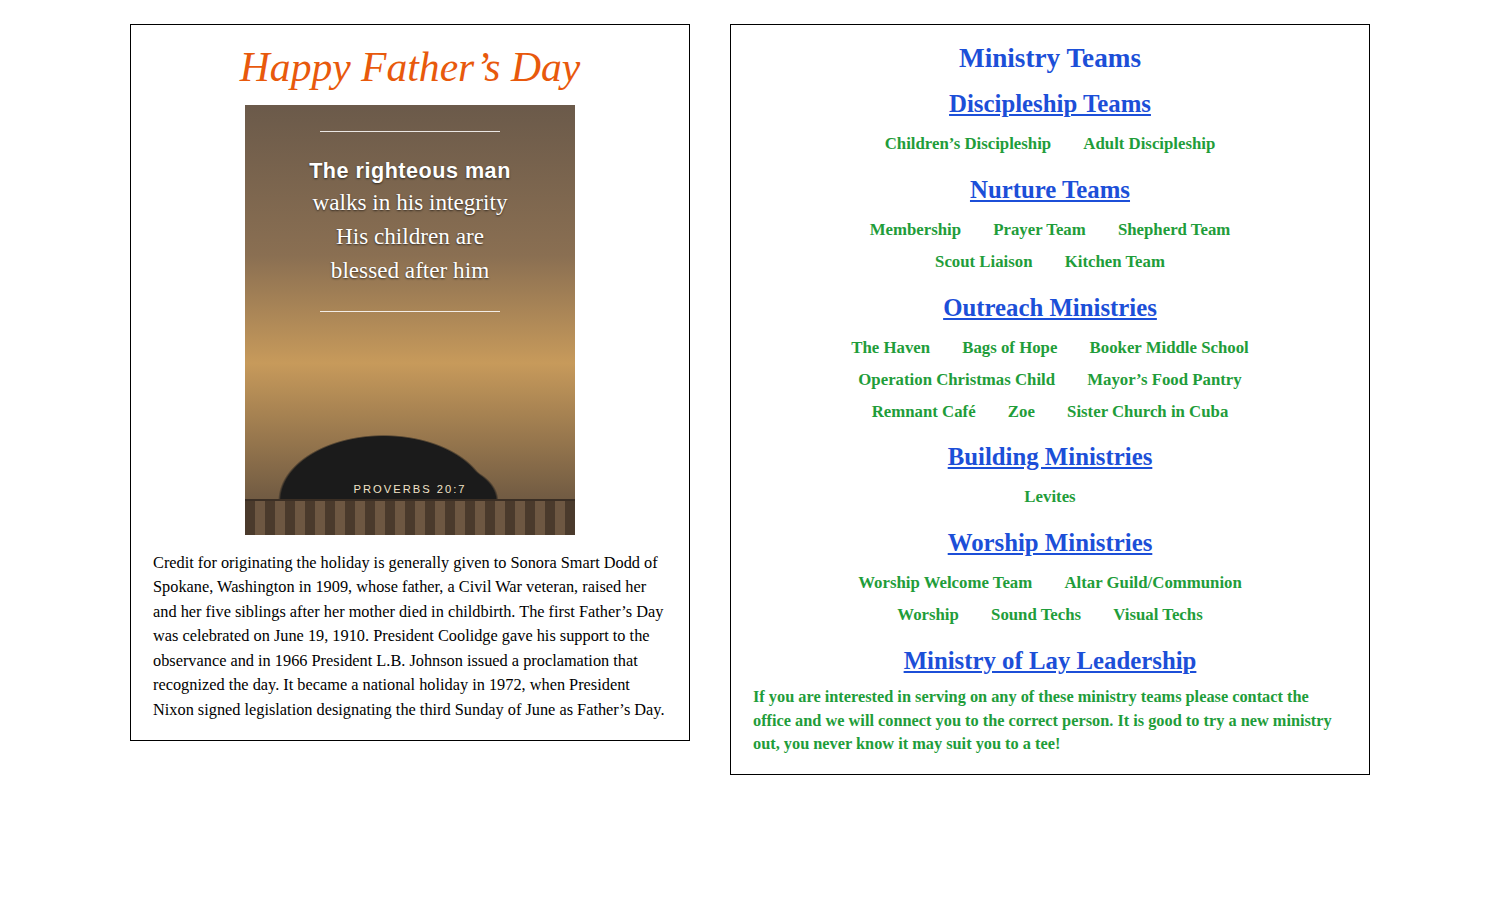Happy Father’s Day
The righteous man walks in his integrity
His children are
blessed after him
PROVERBS 20:7
Credit for originating the holiday is generally given to Sonora Smart Dodd of Spokane, Washington in 1909, whose father, a Civil War veteran, raised her and her five siblings after her mother died in childbirth. The first Father’s Day was celebrated on June 19, 1910. President Coolidge gave his support to the observance and in 1966 President L.B. Johnson issued a proclamation that recognized the day. It became a national holiday in 1972, when President Nixon signed legislation designating the third Sunday of June as Father’s Day.
Ministry Teams
Discipleship Teams
Children’s Discipleship Adult Discipleship
Nurture Teams
Membership Prayer Team Shepherd Team Scout Liaison Kitchen Team
Outreach Ministries
The Haven Bags of Hope Booker Middle School Operation Christmas Child Mayor’s Food Pantry Remnant Café Zoe Sister Church in Cuba
Building Ministries
Levites
Worship Ministries
Worship Welcome Team Altar Guild/Communion Worship Sound Techs Visual Techs
Ministry of Lay Leadership
If you are interested in serving on any of these ministry teams please contact the office and we will connect you to the correct person. It is good to try a new ministry out, you never know it may suit you to a tee!